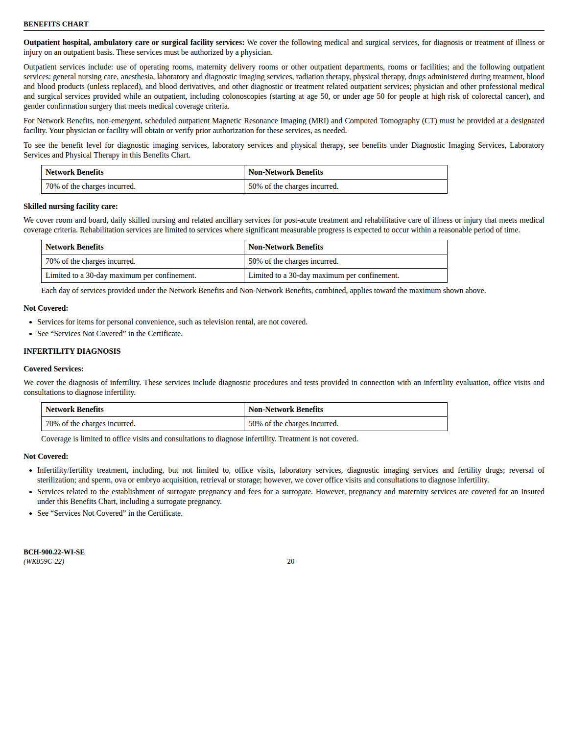BENEFITS CHART
Outpatient hospital, ambulatory care or surgical facility services: We cover the following medical and surgical services, for diagnosis or treatment of illness or injury on an outpatient basis. These services must be authorized by a physician.
Outpatient services include: use of operating rooms, maternity delivery rooms or other outpatient departments, rooms or facilities; and the following outpatient services: general nursing care, anesthesia, laboratory and diagnostic imaging services, radiation therapy, physical therapy, drugs administered during treatment, blood and blood products (unless replaced), and blood derivatives, and other diagnostic or treatment related outpatient services; physician and other professional medical and surgical services provided while an outpatient, including colonoscopies (starting at age 50, or under age 50 for people at high risk of colorectal cancer), and gender confirmation surgery that meets medical coverage criteria.
For Network Benefits, non-emergent, scheduled outpatient Magnetic Resonance Imaging (MRI) and Computed Tomography (CT) must be provided at a designated facility. Your physician or facility will obtain or verify prior authorization for these services, as needed.
To see the benefit level for diagnostic imaging services, laboratory services and physical therapy, see benefits under Diagnostic Imaging Services, Laboratory Services and Physical Therapy in this Benefits Chart.
| Network Benefits | Non-Network Benefits |
| --- | --- |
| 70% of the charges incurred. | 50% of the charges incurred. |
Skilled nursing facility care:
We cover room and board, daily skilled nursing and related ancillary services for post-acute treatment and rehabilitative care of illness or injury that meets medical coverage criteria. Rehabilitation services are limited to services where significant measurable progress is expected to occur within a reasonable period of time.
| Network Benefits | Non-Network Benefits |
| --- | --- |
| 70% of the charges incurred. | 50% of the charges incurred. |
| Limited to a 30-day maximum per confinement. | Limited to a 30-day maximum per confinement. |
Each day of services provided under the Network Benefits and Non-Network Benefits, combined, applies toward the maximum shown above.
Not Covered:
Services for items for personal convenience, such as television rental, are not covered.
See “Services Not Covered” in the Certificate.
INFERTILITY DIAGNOSIS
Covered Services:
We cover the diagnosis of infertility. These services include diagnostic procedures and tests provided in connection with an infertility evaluation, office visits and consultations to diagnose infertility.
| Network Benefits | Non-Network Benefits |
| --- | --- |
| 70% of the charges incurred. | 50% of the charges incurred. |
Coverage is limited to office visits and consultations to diagnose infertility. Treatment is not covered.
Not Covered:
Infertility/fertility treatment, including, but not limited to, office visits, laboratory services, diagnostic imaging services and fertility drugs; reversal of sterilization; and sperm, ova or embryo acquisition, retrieval or storage; however, we cover office visits and consultations to diagnose infertility.
Services related to the establishment of surrogate pregnancy and fees for a surrogate. However, pregnancy and maternity services are covered for an Insured under this Benefits Chart, including a surrogate pregnancy.
See “Services Not Covered” in the Certificate.
BCH-900.22-WI-SE
(WK859C-22) 20